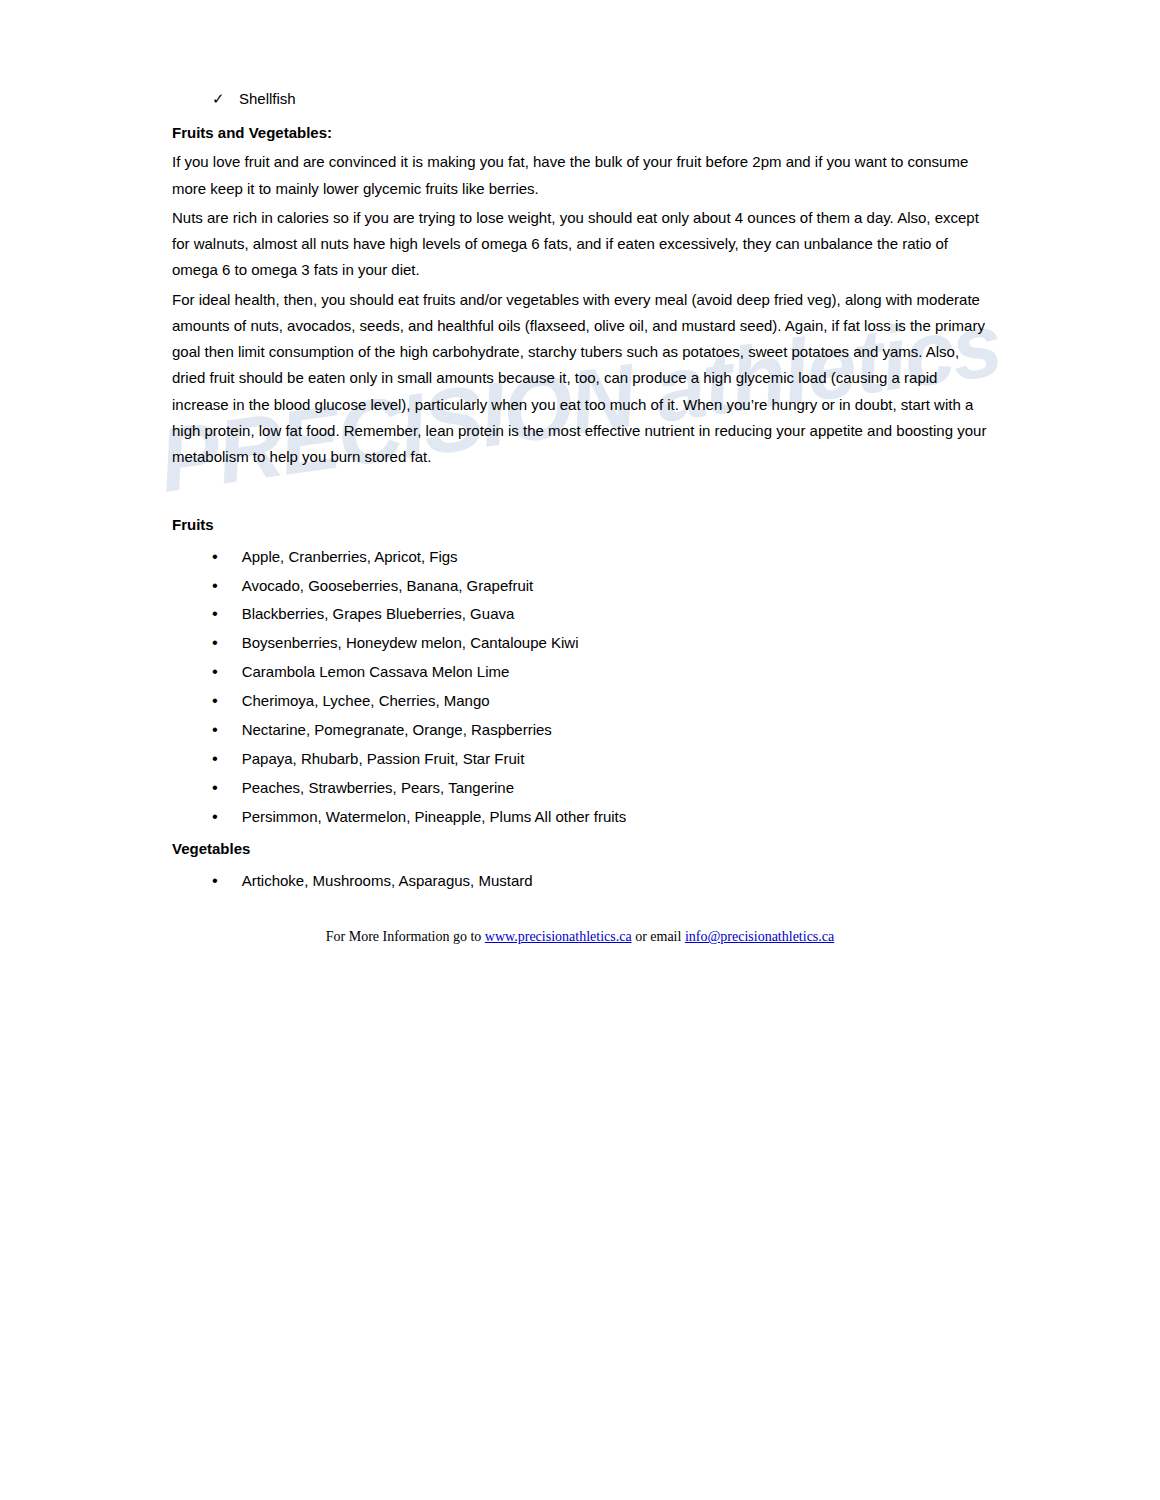PRECISION athletics
Shellfish
Fruits and Vegetables:
If you love fruit and are convinced it is making you fat, have the bulk of your fruit before 2pm and if you want to consume more keep it to mainly lower glycemic fruits like berries.
Nuts are rich in calories so if you are trying to lose weight, you should eat only about 4 ounces of them a day. Also, except for walnuts, almost all nuts have high levels of omega 6 fats, and if eaten excessively, they can unbalance the ratio of omega 6 to omega 3 fats in your diet.
For ideal health, then, you should eat fruits and/or vegetables with every meal (avoid deep fried veg), along with moderate amounts of nuts, avocados, seeds, and healthful oils (flaxseed, olive oil, and mustard seed). Again, if fat loss is the primary goal then limit consumption of the high carbohydrate, starchy tubers such as potatoes, sweet potatoes and yams. Also, dried fruit should be eaten only in small amounts because it, too, can produce a high glycemic load (causing a rapid increase in the blood glucose level), particularly when you eat too much of it. When you’re hungry or in doubt, start with a high protein, low fat food. Remember, lean protein is the most effective nutrient in reducing your appetite and boosting your metabolism to help you burn stored fat.
Fruits
Apple, Cranberries, Apricot, Figs
Avocado, Gooseberries, Banana, Grapefruit
Blackberries, Grapes Blueberries, Guava
Boysenberries, Honeydew melon, Cantaloupe Kiwi
Carambola Lemon Cassava Melon Lime
Cherimoya, Lychee, Cherries, Mango
Nectarine, Pomegranate, Orange, Raspberries
Papaya, Rhubarb, Passion Fruit, Star Fruit
Peaches, Strawberries, Pears, Tangerine
Persimmon, Watermelon, Pineapple, Plums All other fruits
Vegetables
Artichoke, Mushrooms, Asparagus, Mustard
For More Information go to www.precisionathletics.ca or email info@precisionathletics.ca